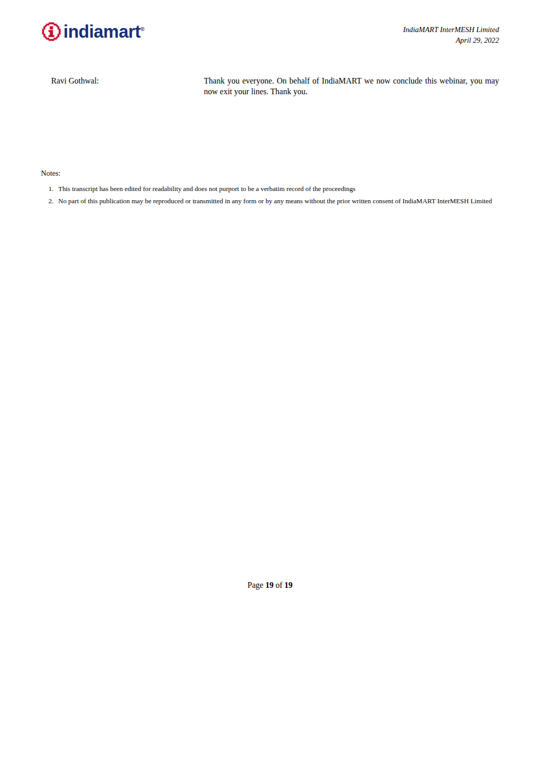🛈 indiamart®
IndiaMART InterMESH Limited
April 29, 2022
Ravi Gothwal:
Thank you everyone. On behalf of IndiaMART we now conclude this webinar, you may now exit your lines. Thank you.
Notes:
This transcript has been edited for readability and does not purport to be a verbatim record of the proceedings
No part of this publication may be reproduced or transmitted in any form or by any means without the prior written consent of IndiaMART InterMESH Limited
Page 19 of 19